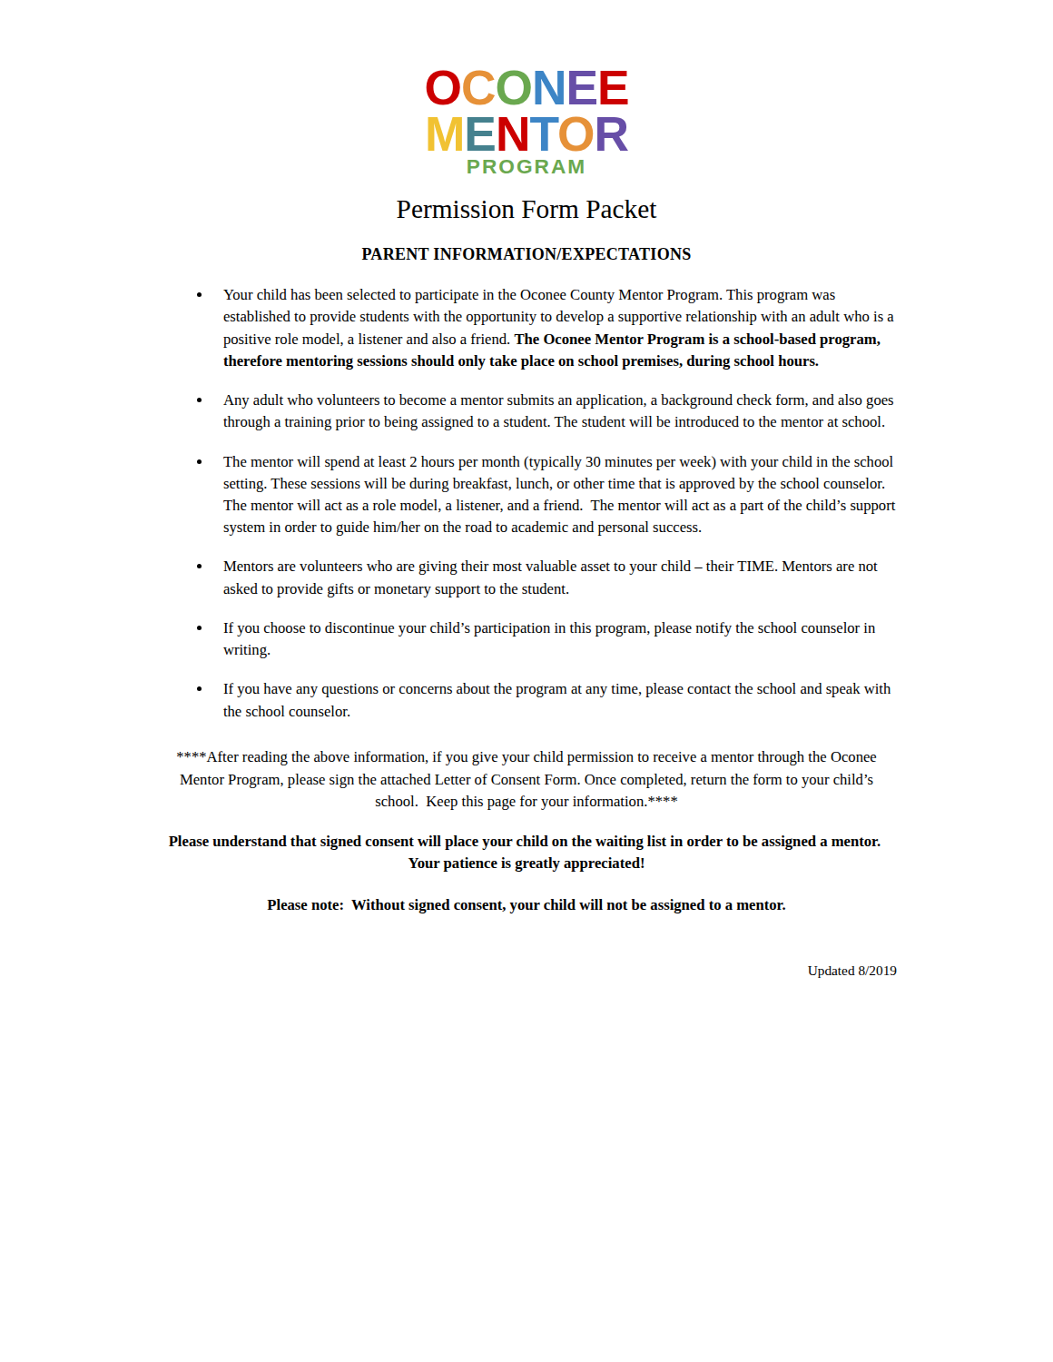OCONEE
MENTOR
PROGRAM
Permission Form Packet
PARENT INFORMATION/EXPECTATIONS
Your child has been selected to participate in the Oconee County Mentor Program. This program was established to provide students with the opportunity to develop a supportive relationship with an adult who is a positive role model, a listener and also a friend. The Oconee Mentor Program is a school-based program, therefore mentoring sessions should only take place on school premises, during school hours.
Any adult who volunteers to become a mentor submits an application, a background check form, and also goes through a training prior to being assigned to a student. The student will be introduced to the mentor at school.
The mentor will spend at least 2 hours per month (typically 30 minutes per week) with your child in the school setting. These sessions will be during breakfast, lunch, or other time that is approved by the school counselor. The mentor will act as a role model, a listener, and a friend. The mentor will act as a part of the child’s support system in order to guide him/her on the road to academic and personal success.
Mentors are volunteers who are giving their most valuable asset to your child – their TIME. Mentors are not asked to provide gifts or monetary support to the student.
If you choose to discontinue your child’s participation in this program, please notify the school counselor in writing.
If you have any questions or concerns about the program at any time, please contact the school and speak with the school counselor.
****After reading the above information, if you give your child permission to receive a mentor through the Oconee Mentor Program, please sign the attached Letter of Consent Form. Once completed, return the form to your child’s school. Keep this page for your information.****
Please understand that signed consent will place your child on the waiting list in order to be assigned a mentor. Your patience is greatly appreciated!
Please note: Without signed consent, your child will not be assigned to a mentor.
Updated 8/2019